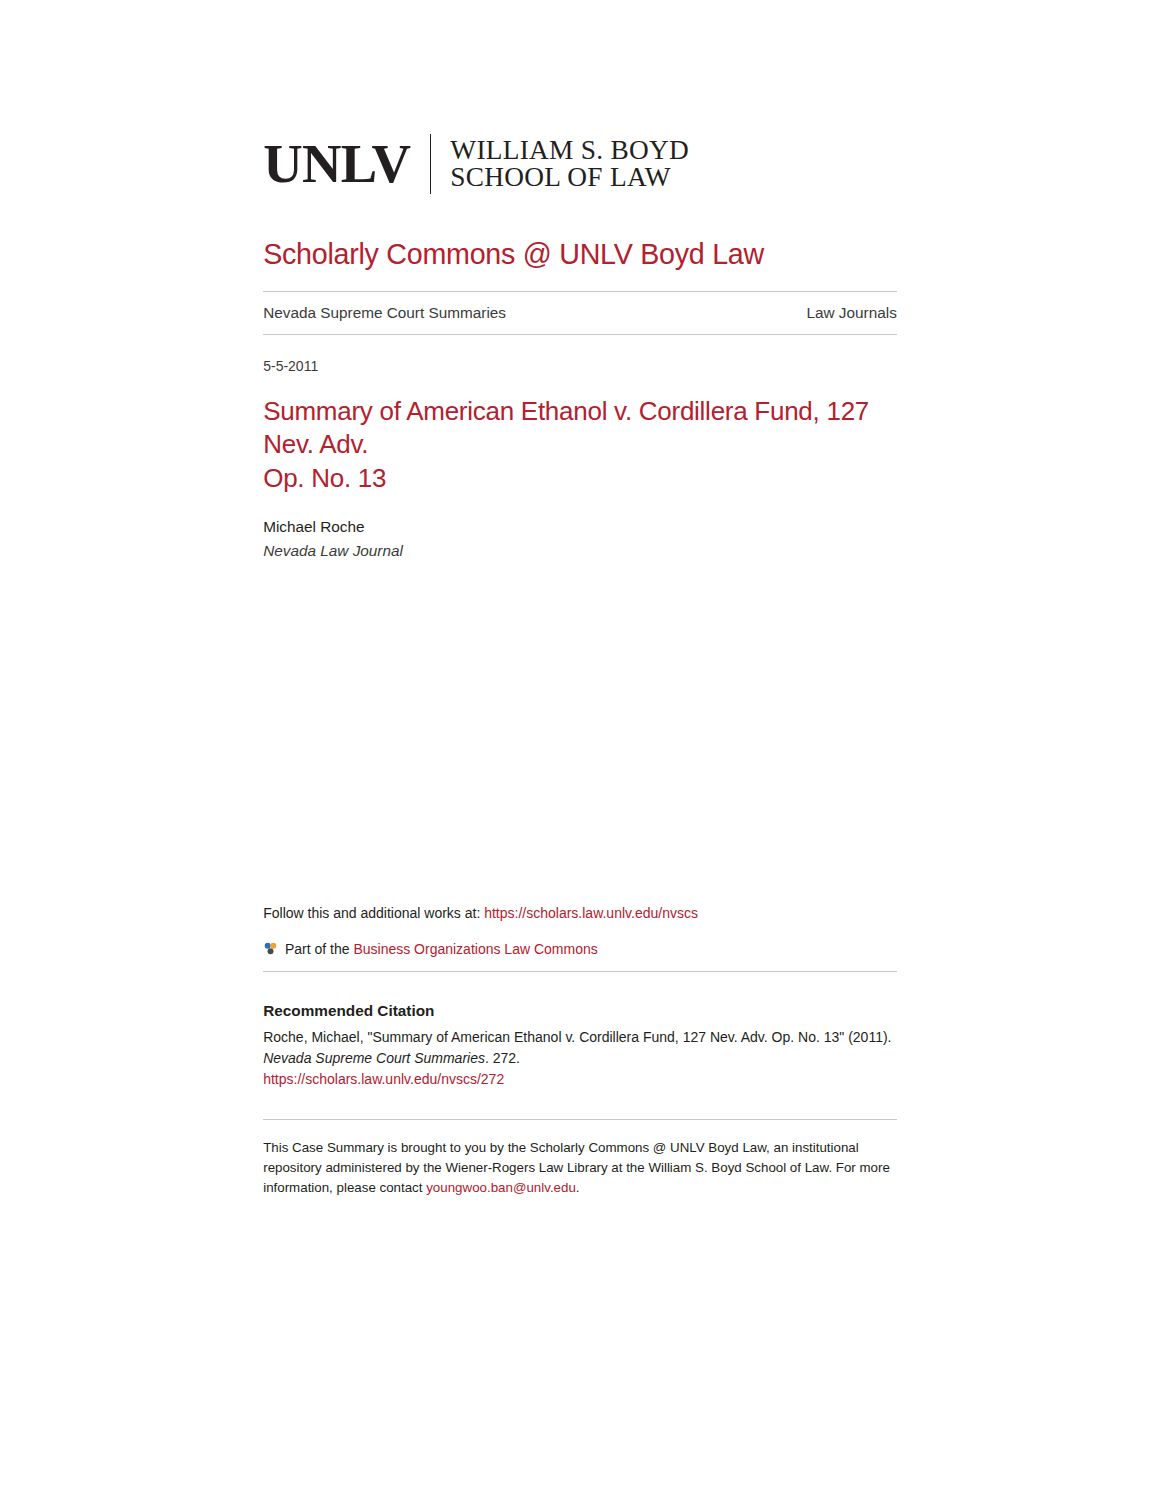UNLV
WILLIAM S. BOYD SCHOOL OF LAW
Scholarly Commons @ UNLV Boyd Law
Nevada Supreme Court Summaries
Law Journals
5-5-2011
Summary of American Ethanol v. Cordillera Fund, 127 Nev. Adv.
Op. No. 13
Michael Roche Nevada Law Journal
Follow this and additional works at: https://scholars.law.unlv.edu/nvscs
Part of the Business Organizations Law Commons
Recommended Citation
Roche, Michael, "Summary of American Ethanol v. Cordillera Fund, 127 Nev. Adv. Op. No. 13" (2011).
Nevada Supreme Court Summaries. 272.
https://scholars.law.unlv.edu/nvscs/272
This Case Summary is brought to you by the Scholarly Commons @ UNLV Boyd Law, an institutional repository administered by the Wiener-Rogers Law Library at the William S. Boyd School of Law. For more information, please contact youngwoo.ban@unlv.edu.